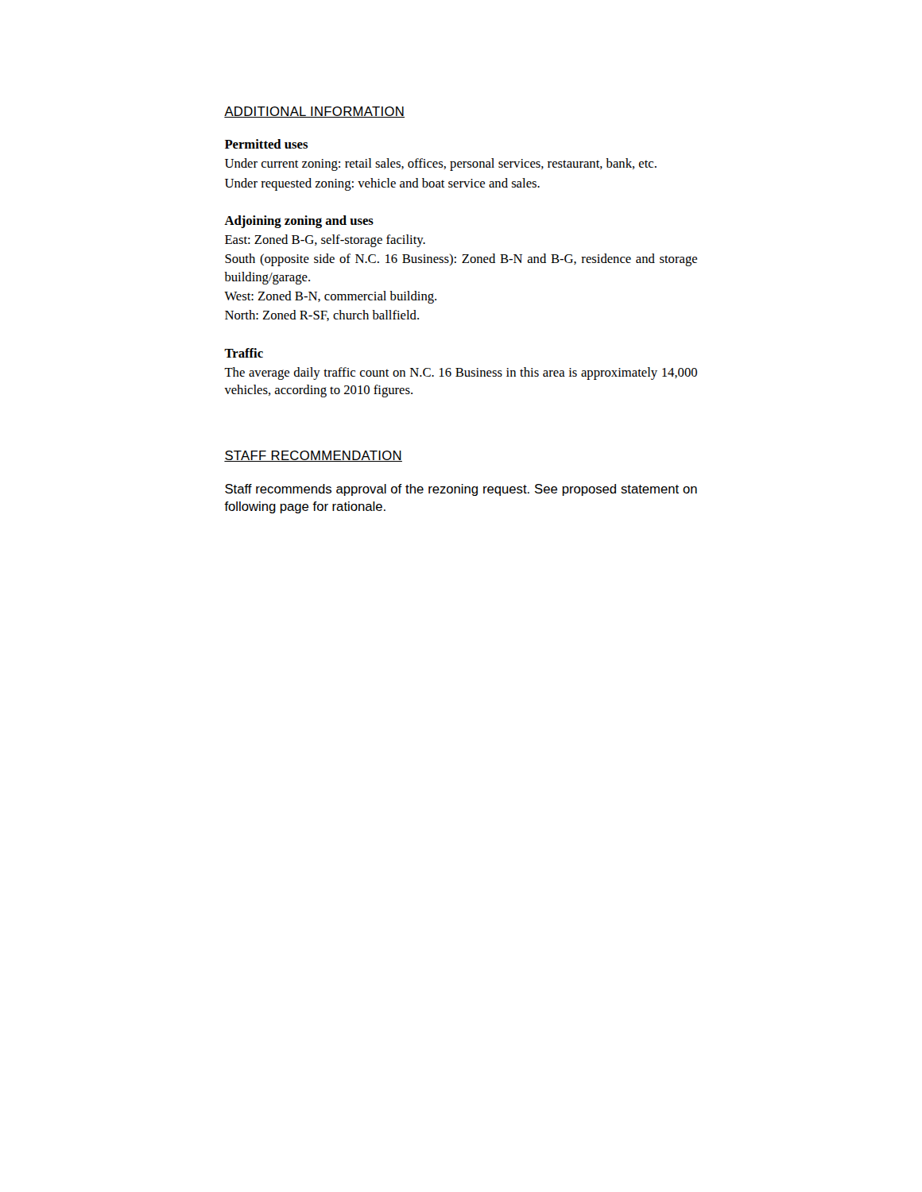ADDITIONAL INFORMATION
Permitted uses
Under current zoning: retail sales, offices, personal services, restaurant, bank, etc.
Under requested zoning: vehicle and boat service and sales.
Adjoining zoning and uses
East: Zoned B-G, self-storage facility.
South (opposite side of N.C. 16 Business): Zoned B-N and B-G, residence and storage building/garage.
West: Zoned B-N, commercial building.
North: Zoned R-SF, church ballfield.
Traffic
The average daily traffic count on N.C. 16 Business in this area is approximately 14,000 vehicles, according to 2010 figures.
STAFF RECOMMENDATION
Staff recommends approval of the rezoning request. See proposed statement on following page for rationale.